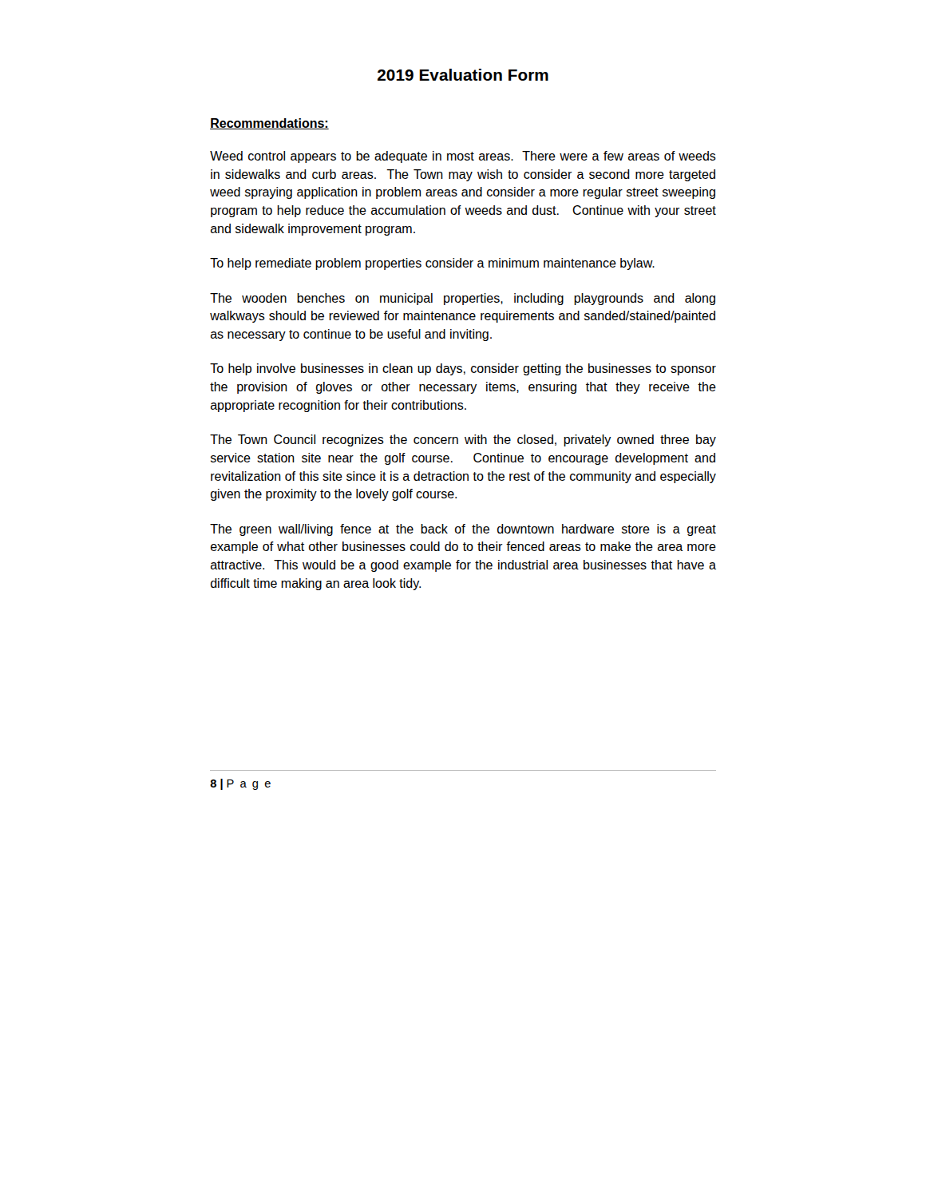2019 Evaluation Form
Recommendations:
Weed control appears to be adequate in most areas. There were a few areas of weeds in sidewalks and curb areas. The Town may wish to consider a second more targeted weed spraying application in problem areas and consider a more regular street sweeping program to help reduce the accumulation of weeds and dust. Continue with your street and sidewalk improvement program.
To help remediate problem properties consider a minimum maintenance bylaw.
The wooden benches on municipal properties, including playgrounds and along walkways should be reviewed for maintenance requirements and sanded/stained/painted as necessary to continue to be useful and inviting.
To help involve businesses in clean up days, consider getting the businesses to sponsor the provision of gloves or other necessary items, ensuring that they receive the appropriate recognition for their contributions.
The Town Council recognizes the concern with the closed, privately owned three bay service station site near the golf course. Continue to encourage development and revitalization of this site since it is a detraction to the rest of the community and especially given the proximity to the lovely golf course.
The green wall/living fence at the back of the downtown hardware store is a great example of what other businesses could do to their fenced areas to make the area more attractive. This would be a good example for the industrial area businesses that have a difficult time making an area look tidy.
8 | P a g e